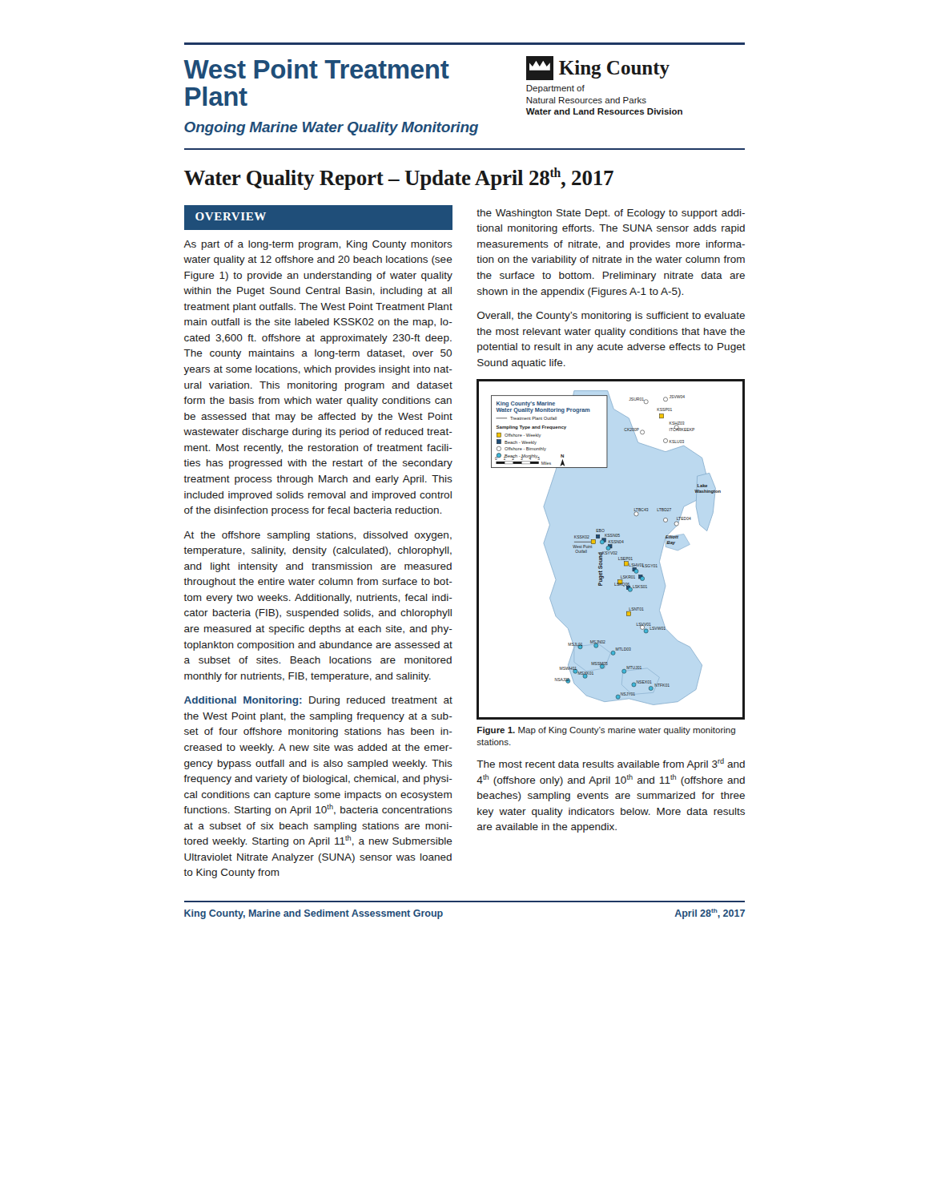West Point Treatment Plant
Ongoing Marine Water Quality Monitoring
King County
Department of
Natural Resources and Parks
Water and Land Resources Division
Water Quality Report – Update April 28th, 2017
OVERVIEW
As part of a long-term program, King County monitors water quality at 12 offshore and 20 beach locations (see Figure 1) to provide an understanding of water quality within the Puget Sound Central Basin, including at all treatment plant outfalls. The West Point Treatment Plant main outfall is the site labeled KSSK02 on the map, located 3,600 ft. offshore at approximately 230-ft deep. The county maintains a long-term dataset, over 50 years at some locations, which provides insight into natural variation. This monitoring program and dataset form the basis from which water quality conditions can be assessed that may be affected by the West Point wastewater discharge during its period of reduced treatment. Most recently, the restoration of treatment facilities has progressed with the restart of the secondary treatment process through March and early April. This included improved solids removal and improved control of the disinfection process for fecal bacteria reduction.
At the offshore sampling stations, dissolved oxygen, temperature, salinity, density (calculated), chlorophyll, and light intensity and transmission are measured throughout the entire water column from surface to bottom every two weeks. Additionally, nutrients, fecal indicator bacteria (FIB), suspended solids, and chlorophyll are measured at specific depths at each site, and phytoplankton composition and abundance are assessed at a subset of sites. Beach locations are monitored monthly for nutrients, FIB, temperature, and salinity.
Additional Monitoring: During reduced treatment at the West Point plant, the sampling frequency at a subset of four offshore monitoring stations has been increased to weekly. A new site was added at the emergency bypass outfall and is also sampled weekly. This frequency and variety of biological, chemical, and physical conditions can capture some impacts on ecosystem functions. Starting on April 10th, bacteria concentrations at a subset of six beach sampling stations are monitored weekly. Starting on April 11th, a new Submersible Ultraviolet Nitrate Analyzer (SUNA) sensor was loaned to King County from
the Washington State Dept. of Ecology to support additional monitoring efforts. The SUNA sensor adds rapid measurements of nitrate, and provides more information on the variability of nitrate in the water column from the surface to bottom. Preliminary nitrate data are shown in the appendix (Figures A-1 to A-5).
Overall, the County’s monitoring is sufficient to evaluate the most relevant water quality conditions that have the potential to result in any acute adverse effects to Puget Sound aquatic life.
King County's Marine Water Quality Monitoring Program Treatment Plant Outfall Sampling Type and Frequency Offshore - Weekly Beach - Weekly Offshore - Bimonthly Beach - Monthly 0 1 2 3 4 5 Miles N Lake Washington Elliott Bay Puget Sound JSUR01 JSVW04 KSSP01 CK200P KSHZ03 ITCARKEEKP KSLU03 KSSK02 EBO KSSN05 KSSN04 West Point Outfall KSYV02 LTBC43 LTBD27 LTED04 LSEP01 LSHV01 LSGY01 LSKR01 LSKQ06 LSKS01 LSNT01 LSVV01 LSVW01 MSJL01 MSJN02 MTLD03 MSSM05 MTUJ01 MSWH01 MSXK01 NSAJ02 NSEX01 NTFK01 NSJY01
Figure 1. Map of King County’s marine water quality monitoring stations.
The most recent data results available from April 3rd and 4th (offshore only) and April 10th and 11th (offshore and beaches) sampling events are summarized for three key water quality indicators below. More data results are available in the appendix.
King County, Marine and Sediment Assessment Group
April 28th, 2017